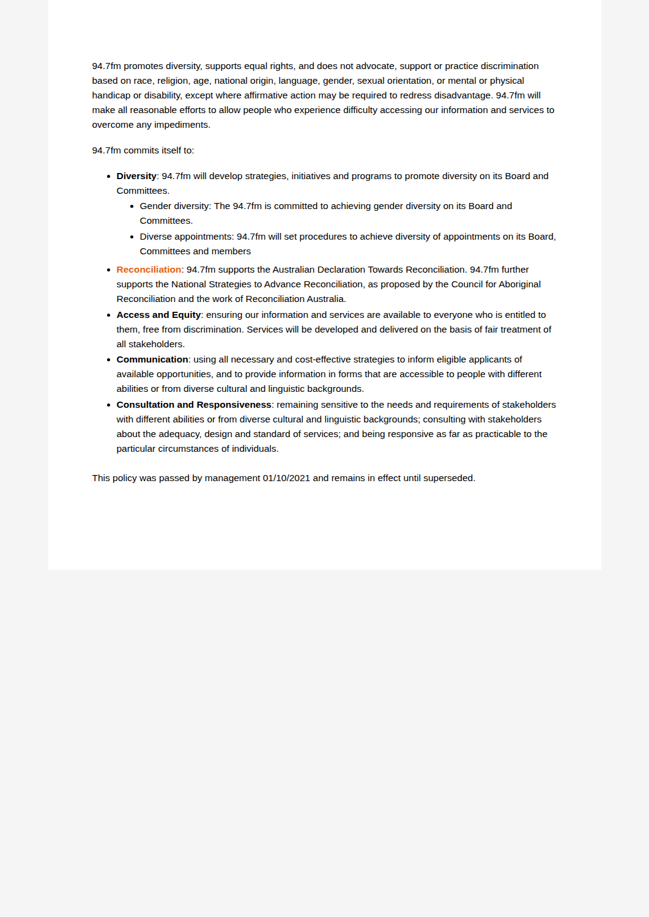94.7fm promotes diversity, supports equal rights, and does not advocate, support or practice discrimination based on race, religion, age, national origin, language, gender, sexual orientation, or mental or physical handicap or disability, except where affirmative action may be required to redress disadvantage. 94.7fm will make all reasonable efforts to allow people who experience difficulty accessing our information and services to overcome any impediments.
94.7fm commits itself to:
Diversity: 94.7fm will develop strategies, initiatives and programs to promote diversity on its Board and Committees.
Gender diversity: The 94.7fm is committed to achieving gender diversity on its Board and Committees.
Diverse appointments: 94.7fm will set procedures to achieve diversity of appointments on its Board, Committees and members
Reconciliation: 94.7fm supports the Australian Declaration Towards Reconciliation. 94.7fm further supports the National Strategies to Advance Reconciliation, as proposed by the Council for Aboriginal Reconciliation and the work of Reconciliation Australia.
Access and Equity: ensuring our information and services are available to everyone who is entitled to them, free from discrimination. Services will be developed and delivered on the basis of fair treatment of all stakeholders.
Communication: using all necessary and cost-effective strategies to inform eligible applicants of available opportunities, and to provide information in forms that are accessible to people with different abilities or from diverse cultural and linguistic backgrounds.
Consultation and Responsiveness: remaining sensitive to the needs and requirements of stakeholders with different abilities or from diverse cultural and linguistic backgrounds; consulting with stakeholders about the adequacy, design and standard of services; and being responsive as far as practicable to the particular circumstances of individuals.
This policy was passed by management 01/10/2021 and remains in effect until superseded.